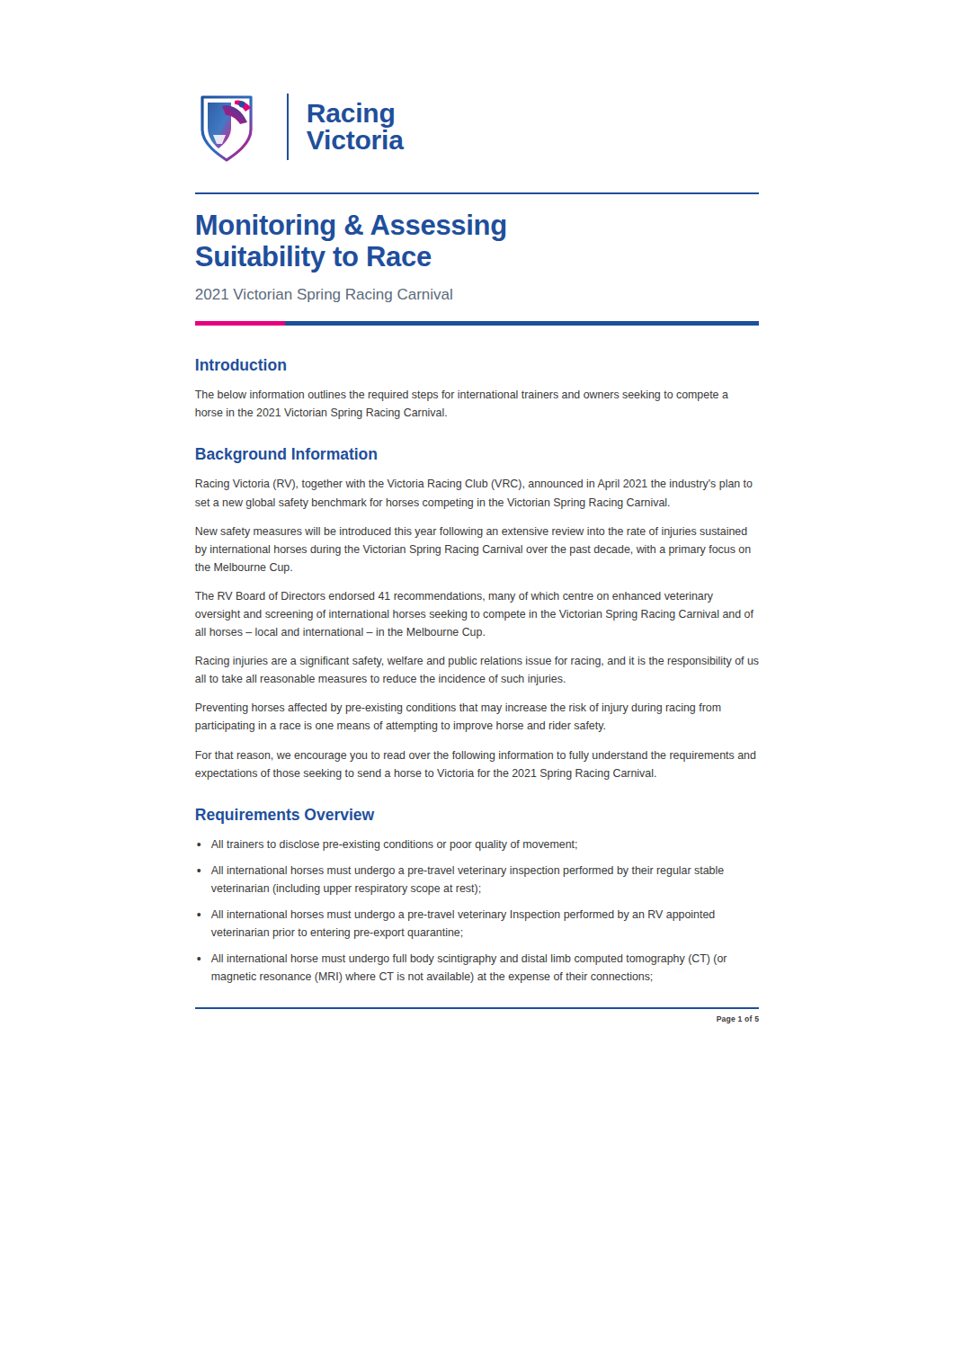Racing
Victoria
Monitoring & Assessing
Suitability to Race
2021 Victorian Spring Racing Carnival
Introduction
The below information outlines the required steps for international trainers and owners seeking to compete a horse in the 2021 Victorian Spring Racing Carnival.
Background Information
Racing Victoria (RV), together with the Victoria Racing Club (VRC), announced in April 2021 the industry's plan to set a new global safety benchmark for horses competing in the Victorian Spring Racing Carnival.
New safety measures will be introduced this year following an extensive review into the rate of injuries sustained by international horses during the Victorian Spring Racing Carnival over the past decade, with a primary focus on the Melbourne Cup.
The RV Board of Directors endorsed 41 recommendations, many of which centre on enhanced veterinary oversight and screening of international horses seeking to compete in the Victorian Spring Racing Carnival and of all horses – local and international – in the Melbourne Cup.
Racing injuries are a significant safety, welfare and public relations issue for racing, and it is the responsibility of us all to take all reasonable measures to reduce the incidence of such injuries.
Preventing horses affected by pre-existing conditions that may increase the risk of injury during racing from participating in a race is one means of attempting to improve horse and rider safety.
For that reason, we encourage you to read over the following information to fully understand the requirements and expectations of those seeking to send a horse to Victoria for the 2021 Spring Racing Carnival.
Requirements Overview
All trainers to disclose pre-existing conditions or poor quality of movement;
All international horses must undergo a pre-travel veterinary inspection performed by their regular stable veterinarian (including upper respiratory scope at rest);
All international horses must undergo a pre-travel veterinary Inspection performed by an RV appointed veterinarian prior to entering pre-export quarantine;
All international horse must undergo full body scintigraphy and distal limb computed tomography (CT) (or magnetic resonance (MRI) where CT is not available) at the expense of their connections;
Page 1 of 5